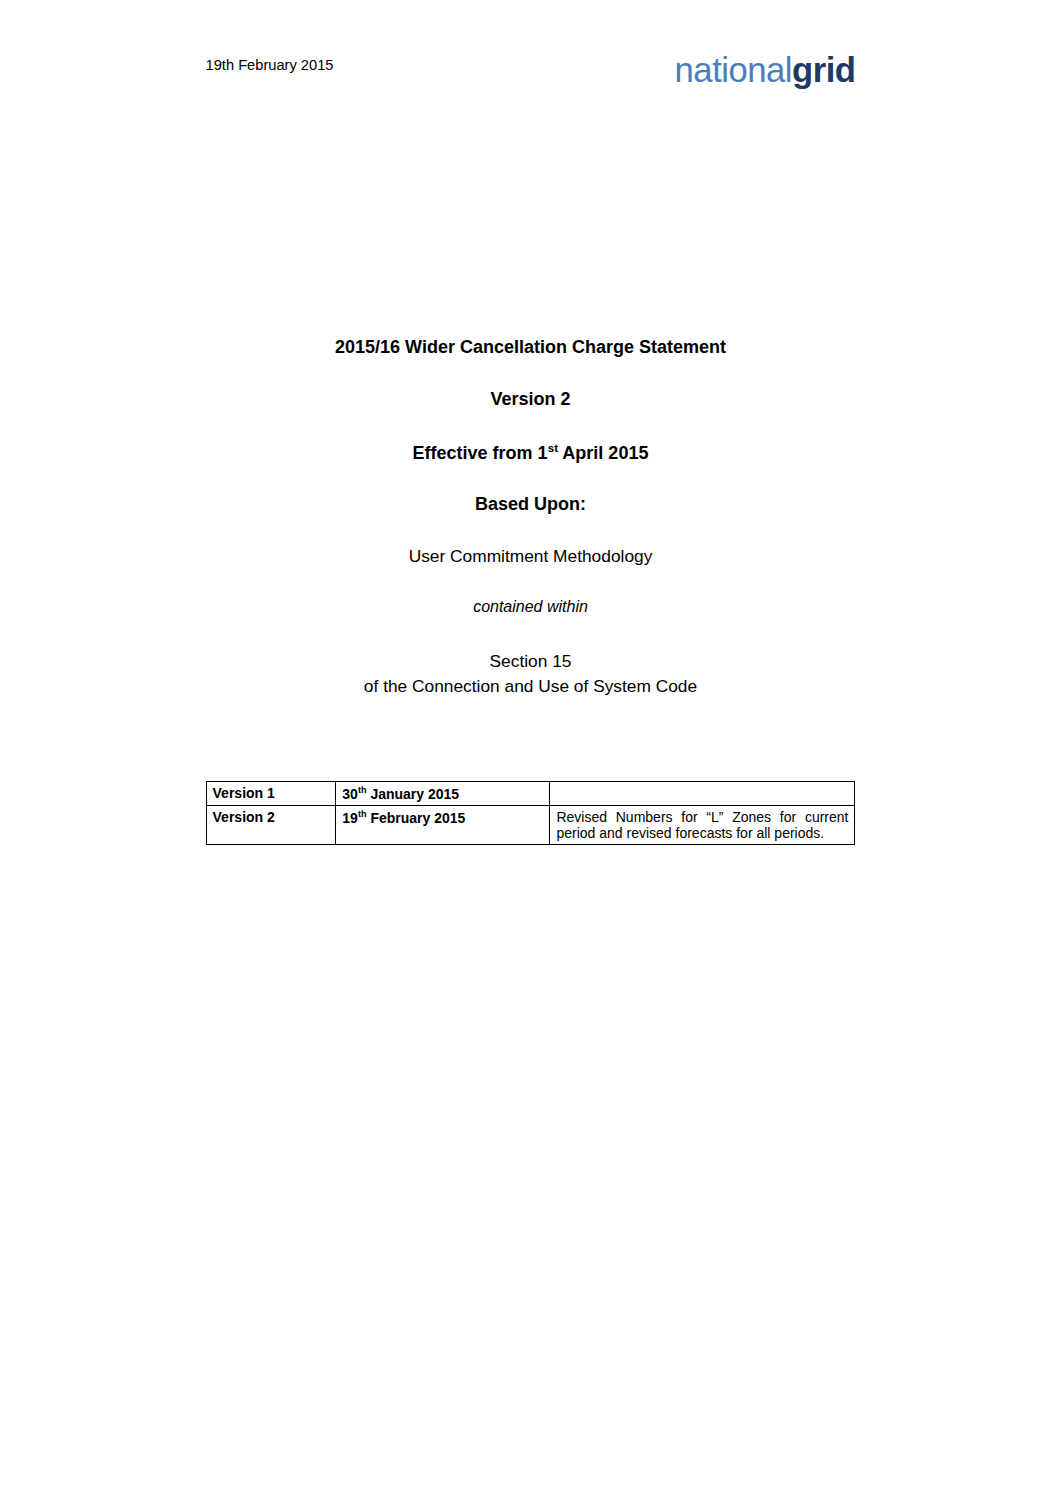19th February 2015
national grid
2015/16 Wider Cancellation Charge Statement
Version 2
Effective from 1st April 2015
Based Upon:
User Commitment Methodology
contained within
Section 15
of the Connection and Use of System Code
| Version 1 | 30 th January 2015 | |
| Version 2 | 19 th February 2015 | Revised Numbers for “L” Zones for current period and revised forecasts for all periods. |